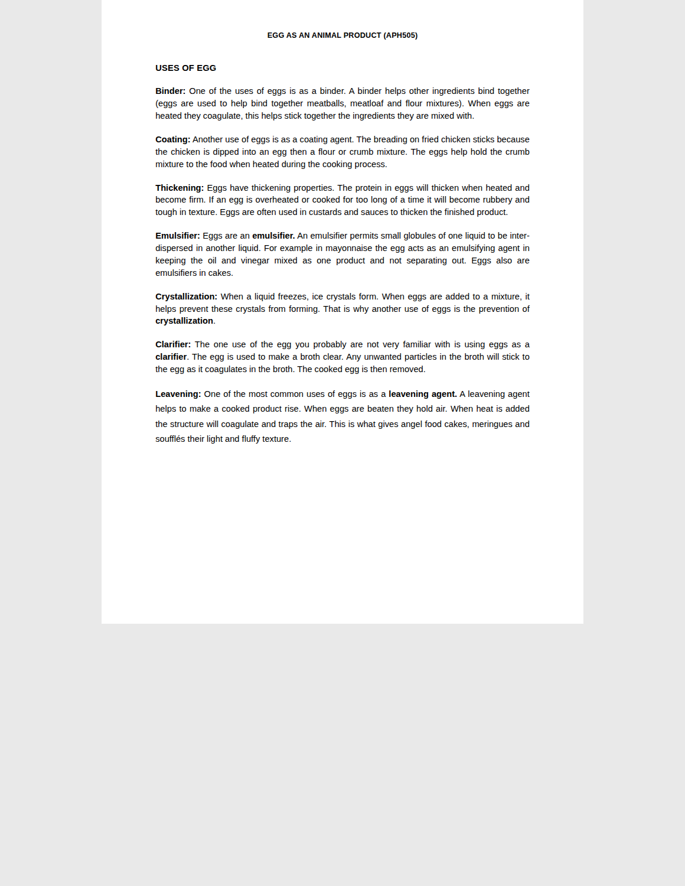EGG AS AN ANIMAL PRODUCT (APH505)
USES OF EGG
Binder: One of the uses of eggs is as a binder. A binder helps other ingredients bind together (eggs are used to help bind together meatballs, meatloaf and flour mixtures). When eggs are heated they coagulate, this helps stick together the ingredients they are mixed with.
Coating: Another use of eggs is as a coating agent. The breading on fried chicken sticks because the chicken is dipped into an egg then a flour or crumb mixture. The eggs help hold the crumb mixture to the food when heated during the cooking process.
Thickening: Eggs have thickening properties. The protein in eggs will thicken when heated and become firm. If an egg is overheated or cooked for too long of a time it will become rubbery and tough in texture. Eggs are often used in custards and sauces to thicken the finished product.
Emulsifier: Eggs are an emulsifier. An emulsifier permits small globules of one liquid to be inter-dispersed in another liquid. For example in mayonnaise the egg acts as an emulsifying agent in keeping the oil and vinegar mixed as one product and not separating out. Eggs also are emulsifiers in cakes.
Crystallization: When a liquid freezes, ice crystals form. When eggs are added to a mixture, it helps prevent these crystals from forming. That is why another use of eggs is the prevention of crystallization.
Clarifier: The one use of the egg you probably are not very familiar with is using eggs as a clarifier. The egg is used to make a broth clear. Any unwanted particles in the broth will stick to the egg as it coagulates in the broth. The cooked egg is then removed.
Leavening: One of the most common uses of eggs is as a leavening agent. A leavening agent helps to make a cooked product rise. When eggs are beaten they hold air. When heat is added the structure will coagulate and traps the air. This is what gives angel food cakes, meringues and soufflés their light and fluffy texture.